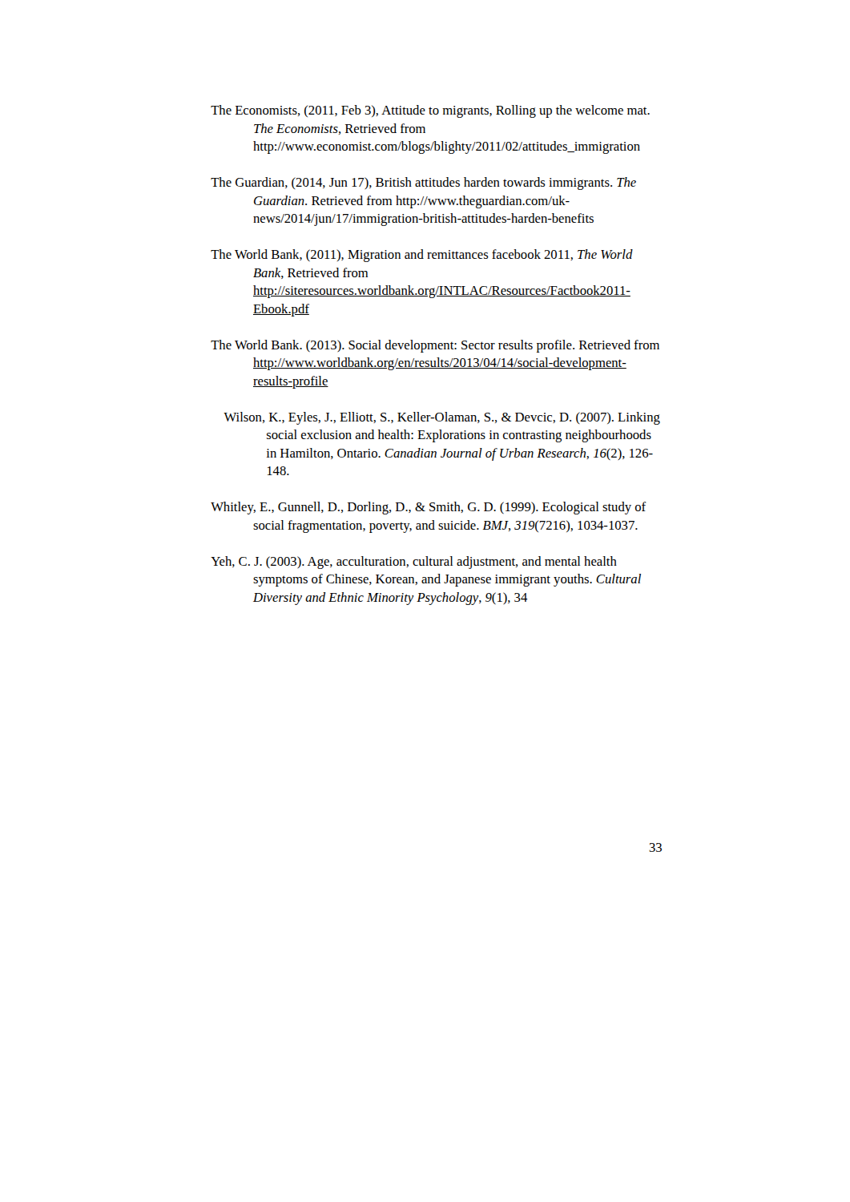The Economists, (2011, Feb 3), Attitude to migrants, Rolling up the welcome mat. The Economists, Retrieved from http://www.economist.com/blogs/blighty/2011/02/attitudes_immigration
The Guardian, (2014, Jun 17), British attitudes harden towards immigrants. The Guardian. Retrieved from http://www.theguardian.com/uk-news/2014/jun/17/immigration-british-attitudes-harden-benefits
The World Bank, (2011), Migration and remittances facebook 2011, The World Bank, Retrieved from http://siteresources.worldbank.org/INTLAC/Resources/Factbook2011-Ebook.pdf
The World Bank. (2013). Social development: Sector results profile. Retrieved from http://www.worldbank.org/en/results/2013/04/14/social-development-results-profile
Wilson, K., Eyles, J., Elliott, S., Keller-Olaman, S., & Devcic, D. (2007). Linking social exclusion and health: Explorations in contrasting neighbourhoods in Hamilton, Ontario. Canadian Journal of Urban Research, 16(2), 126-148.
Whitley, E., Gunnell, D., Dorling, D., & Smith, G. D. (1999). Ecological study of social fragmentation, poverty, and suicide. BMJ, 319(7216), 1034-1037.
Yeh, C. J. (2003). Age, acculturation, cultural adjustment, and mental health symptoms of Chinese, Korean, and Japanese immigrant youths. Cultural Diversity and Ethnic Minority Psychology, 9(1), 34
33